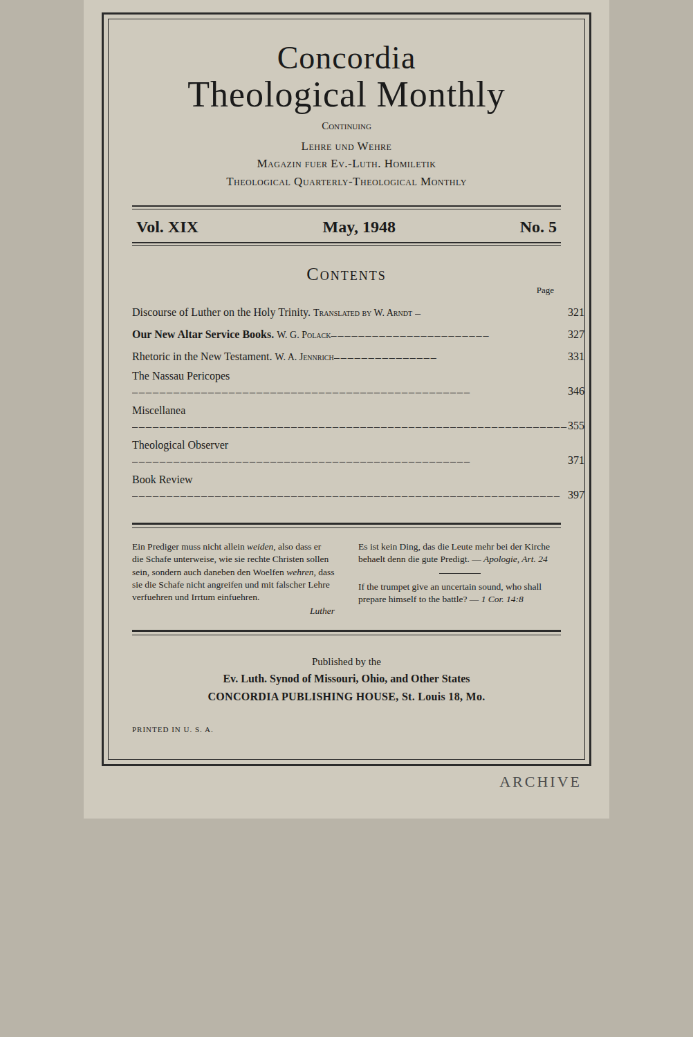Concordia
Theological Monthly
Continuing
Lehre und Wehre
Magazin fuer Ev.-Luth. Homiletik
Theological Quarterly-Theological Monthly
Vol. XIX May, 1948 No. 5
Contents
Page
| Discourse of Luther on the Holy Trinity. Translated by W. Arndt _ | 321 |
| Our New Altar Service Books. W. G. Polack _______________________ | 327 |
| Rhetoric in the New Testament. W. A. Jennrich _______________ | 331 |
| The Nassau Pericopes _________________________________________________ | 346 |
| Miscellanea _______________________________________________________________ | 355 |
| Theological Observer _________________________________________________ | 371 |
| Book Review ______________________________________________________________ | 397 |
Ein Prediger muss nicht allein weiden, also dass er die Schafe unterweise, wie sie rechte Christen sollen sein, sondern auch daneben den Woelfen wehren, dass sie die Schafe nicht angreifen und mit falscher Lehre verfuehren und Irrtum einfuehren.
Luther
Es ist kein Ding, das die Leute mehr bei der Kirche behaelt denn die gute Predigt. — Apologie, Art. 24
If the trumpet give an uncertain sound, who shall prepare himself to the battle? — 1 Cor. 14:8
Published by the
Ev. Luth. Synod of Missouri, Ohio, and Other States
CONCORDIA PUBLISHING HOUSE, St. Louis 18, Mo.
PRINTED IN U. S. A.
ARCHIVE